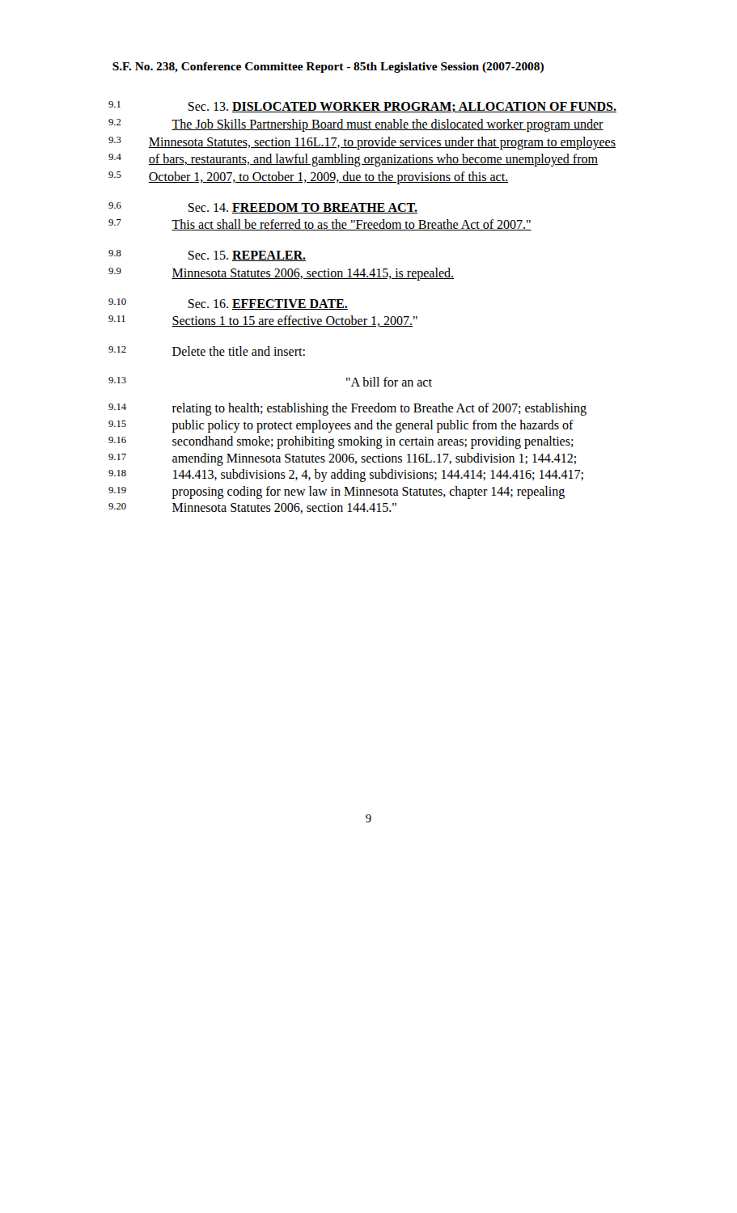S.F. No. 238, Conference Committee Report - 85th Legislative Session (2007-2008)
| 9.1 | Sec. 13. DISLOCATED WORKER PROGRAM; ALLOCATION OF FUNDS. |
| 9.2 | The Job Skills Partnership Board must enable the dislocated worker program under |
| 9.3 | Minnesota Statutes, section 116L.17, to provide services under that program to employees |
| 9.4 | of bars, restaurants, and lawful gambling organizations who become unemployed from |
| 9.5 | October 1, 2007, to October 1, 2009, due to the provisions of this act. |
| 9.6 | Sec. 14. FREEDOM TO BREATHE ACT. |
| 9.7 | This act shall be referred to as the "Freedom to Breathe Act of 2007." |
| 9.8 | Sec. 15. REPEALER. |
| 9.9 | Minnesota Statutes 2006, section 144.415, is repealed. |
| 9.10 | Sec. 16. EFFECTIVE DATE. |
| 9.11 | Sections 1 to 15 are effective October 1, 2007. " |
| 9.12 | Delete the title and insert: |
| 9.13 | "A bill for an act |
| 9.14 | relating to health; establishing the Freedom to Breathe Act of 2007; establishing |
| 9.15 | public policy to protect employees and the general public from the hazards of |
| 9.16 | secondhand smoke; prohibiting smoking in certain areas; providing penalties; |
| 9.17 | amending Minnesota Statutes 2006, sections 116L.17, subdivision 1; 144.412; |
| 9.18 | 144.413, subdivisions 2, 4, by adding subdivisions; 144.414; 144.416; 144.417; |
| 9.19 | proposing coding for new law in Minnesota Statutes, chapter 144; repealing |
| 9.20 | Minnesota Statutes 2006, section 144.415." |
9